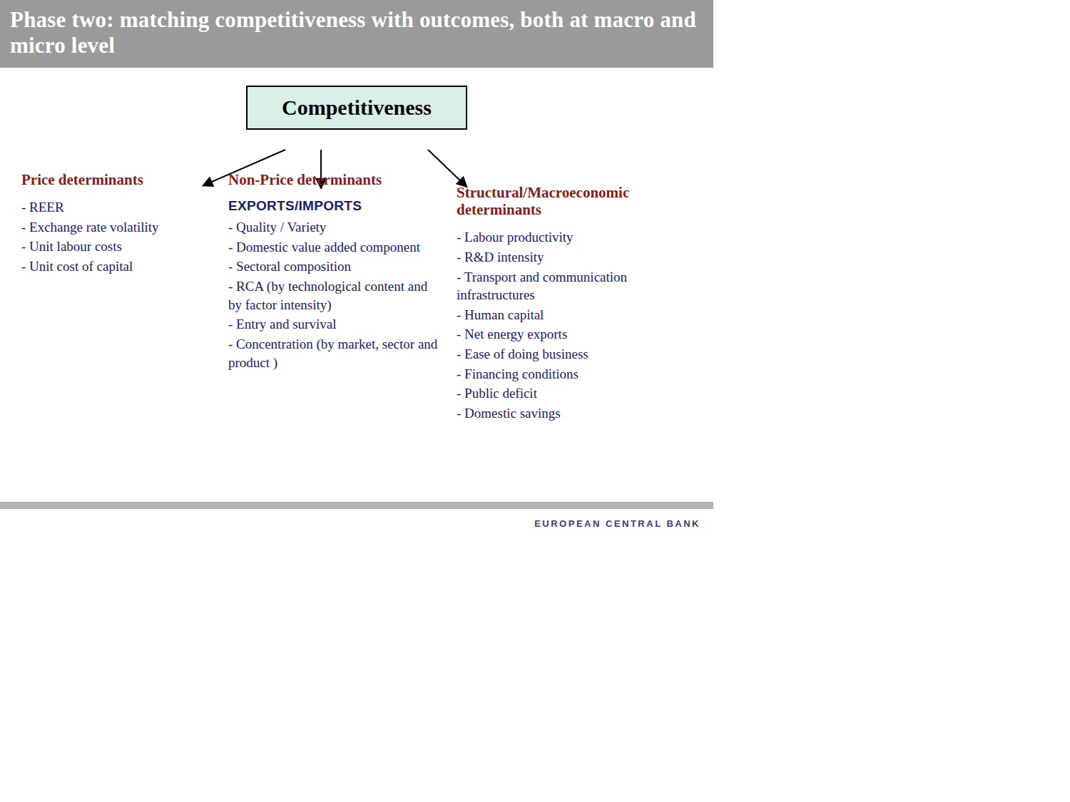Phase two: matching competitiveness with outcomes, both at macro and micro level
Competitiveness
Price determinants
- REER
- Exchange rate volatility
- Unit labour costs
- Unit cost of capital
Non-Price determinants
EXPORTS/IMPORTS
- Quality / Variety
- Domestic value added component
- Sectoral composition
- RCA (by technological content and by factor intensity)
- Entry and survival
- Concentration (by market, sector and product )
Structural/Macroeconomic determinants
- Labour productivity
- R&D intensity
- Transport and communication infrastructures
- Human capital
- Net energy exports
- Ease of doing business
- Financing conditions
- Public deficit
- Domestic savings
EUROPEAN CENTRAL BANK